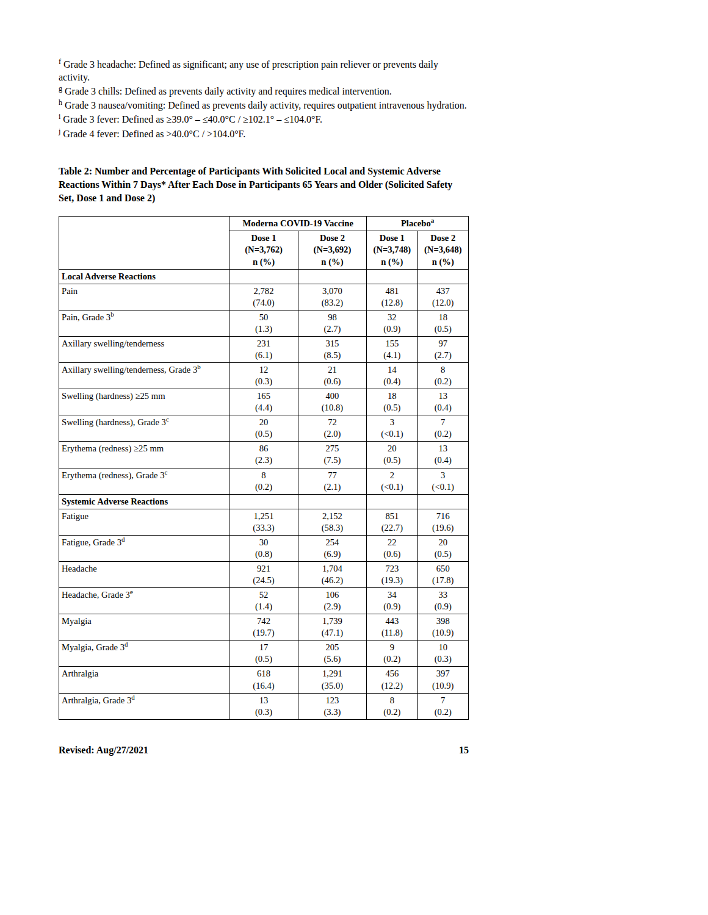f Grade 3 headache: Defined as significant; any use of prescription pain reliever or prevents daily activity.
g Grade 3 chills: Defined as prevents daily activity and requires medical intervention.
h Grade 3 nausea/vomiting: Defined as prevents daily activity, requires outpatient intravenous hydration.
i Grade 3 fever: Defined as ≥39.0° – ≤40.0°C / ≥102.1° – ≤104.0°F.
j Grade 4 fever: Defined as >40.0°C / >104.0°F.
Table 2: Number and Percentage of Participants With Solicited Local and Systemic Adverse Reactions Within 7 Days* After Each Dose in Participants 65 Years and Older (Solicited Safety Set, Dose 1 and Dose 2)
| | Moderna COVID-19 Vaccine | Placebo a |
| --- | --- | --- |
| Dose 1 (N=3,762) n (%) | Dose 2 (N=3,692) n (%) | Dose 1 (N=3,748) n (%) | Dose 2 (N=3,648) n (%) |
| Local Adverse Reactions | | | | |
| Pain | 2,782 (74.0) | 3,070 (83.2) | 481 (12.8) | 437 (12.0) |
| Pain, Grade 3 b | 50 (1.3) | 98 (2.7) | 32 (0.9) | 18 (0.5) |
| Axillary swelling/tenderness | 231 (6.1) | 315 (8.5) | 155 (4.1) | 97 (2.7) |
| Axillary swelling/tenderness, Grade 3 b | 12 (0.3) | 21 (0.6) | 14 (0.4) | 8 (0.2) |
| Swelling (hardness) ≥25 mm | 165 (4.4) | 400 (10.8) | 18 (0.5) | 13 (0.4) |
| Swelling (hardness), Grade 3 c | 20 (0.5) | 72 (2.0) | 3 (<0.1) | 7 (0.2) |
| Erythema (redness) ≥25 mm | 86 (2.3) | 275 (7.5) | 20 (0.5) | 13 (0.4) |
| Erythema (redness), Grade 3 c | 8 (0.2) | 77 (2.1) | 2 (<0.1) | 3 (<0.1) |
| Systemic Adverse Reactions | | | | |
| Fatigue | 1,251 (33.3) | 2,152 (58.3) | 851 (22.7) | 716 (19.6) |
| Fatigue, Grade 3 d | 30 (0.8) | 254 (6.9) | 22 (0.6) | 20 (0.5) |
| Headache | 921 (24.5) | 1,704 (46.2) | 723 (19.3) | 650 (17.8) |
| Headache, Grade 3 e | 52 (1.4) | 106 (2.9) | 34 (0.9) | 33 (0.9) |
| Myalgia | 742 (19.7) | 1,739 (47.1) | 443 (11.8) | 398 (10.9) |
| Myalgia, Grade 3 d | 17 (0.5) | 205 (5.6) | 9 (0.2) | 10 (0.3) |
| Arthralgia | 618 (16.4) | 1,291 (35.0) | 456 (12.2) | 397 (10.9) |
| Arthralgia, Grade 3 d | 13 (0.3) | 123 (3.3) | 8 (0.2) | 7 (0.2) |
Revised: Aug/27/2021 15